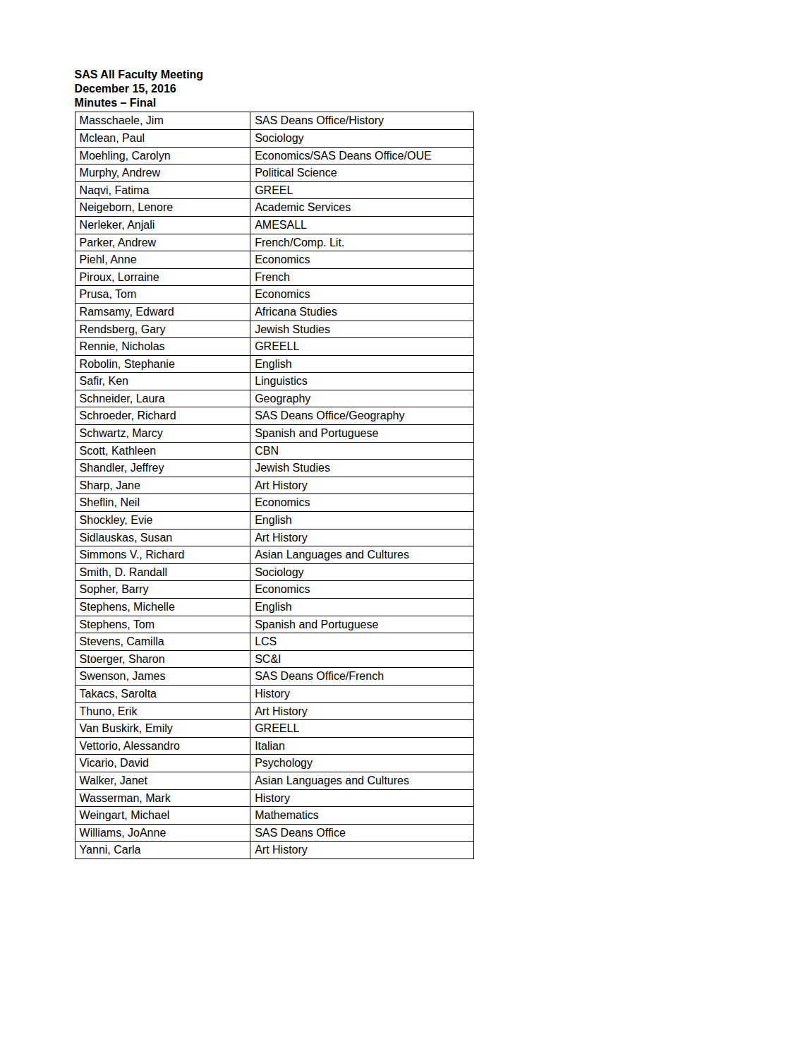SAS All Faculty Meeting
December 15, 2016
Minutes – Final
| Masschaele, Jim | SAS Deans Office/History |
| Mclean, Paul | Sociology |
| Moehling, Carolyn | Economics/SAS Deans Office/OUE |
| Murphy, Andrew | Political Science |
| Naqvi, Fatima | GREEL |
| Neigeborn, Lenore | Academic Services |
| Nerleker, Anjali | AMESALL |
| Parker, Andrew | French/Comp. Lit. |
| Piehl, Anne | Economics |
| Piroux, Lorraine | French |
| Prusa, Tom | Economics |
| Ramsamy, Edward | Africana Studies |
| Rendsberg, Gary | Jewish Studies |
| Rennie, Nicholas | GREELL |
| Robolin, Stephanie | English |
| Safir, Ken | Linguistics |
| Schneider, Laura | Geography |
| Schroeder, Richard | SAS Deans Office/Geography |
| Schwartz, Marcy | Spanish and Portuguese |
| Scott, Kathleen | CBN |
| Shandler, Jeffrey | Jewish Studies |
| Sharp, Jane | Art History |
| Sheflin, Neil | Economics |
| Shockley, Evie | English |
| Sidlauskas, Susan | Art History |
| Simmons V., Richard | Asian Languages and Cultures |
| Smith, D. Randall | Sociology |
| Sopher, Barry | Economics |
| Stephens, Michelle | English |
| Stephens, Tom | Spanish and Portuguese |
| Stevens, Camilla | LCS |
| Stoerger, Sharon | SC&I |
| Swenson, James | SAS Deans Office/French |
| Takacs, Sarolta | History |
| Thuno, Erik | Art History |
| Van Buskirk, Emily | GREELL |
| Vettorio, Alessandro | Italian |
| Vicario, David | Psychology |
| Walker, Janet | Asian Languages and Cultures |
| Wasserman, Mark | History |
| Weingart, Michael | Mathematics |
| Williams, JoAnne | SAS Deans Office |
| Yanni, Carla | Art History |